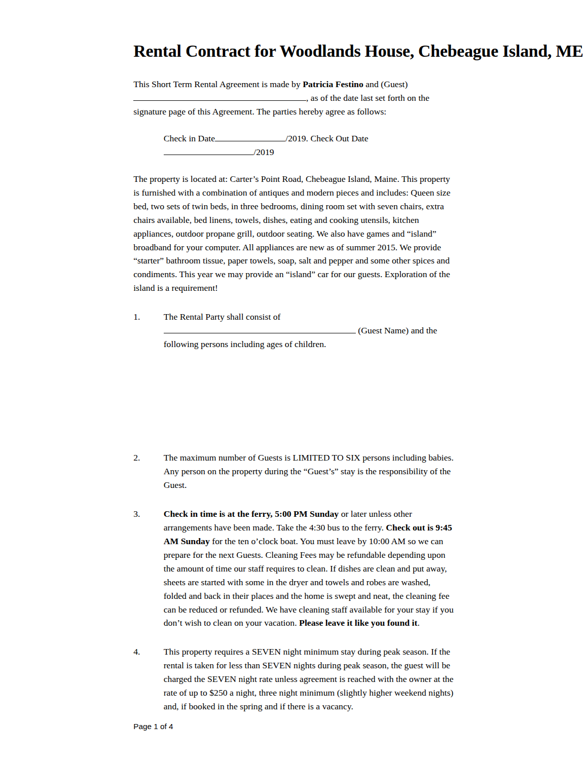Rental Contract for Woodlands House, Chebeague Island, ME
This Short Term Rental Agreement is made by Patricia Festino and (Guest)
, as of the date last set forth on the signature page of this Agreement. The parties hereby agree as follows:
Check in Date /2019. Check Out Date /2019
The property is located at: Carter’s Point Road, Chebeague Island, Maine. This property is furnished with a combination of antiques and modern pieces and includes: Queen size bed, two sets of twin beds, in three bedrooms, dining room set with seven chairs, extra chairs available, bed linens, towels, dishes, eating and cooking utensils, kitchen appliances, outdoor propane grill, outdoor seating. We also have games and “island” broadband for your computer. All appliances are new as of summer 2015. We provide “starter” bathroom tissue, paper towels, soap, salt and pepper and some other spices and condiments. This year we may provide an “island” car for our guests. Exploration of the island is a requirement!
The Rental Party shall consist of (Guest Name) and the following persons including ages of children.
The maximum number of Guests is LIMITED TO SIX persons including babies. Any person on the property during the “Guest’s” stay is the responsibility of the Guest.
Check in time is at the ferry, 5:00 PM Sunday or later unless other arrangements have been made. Take the 4:30 bus to the ferry. Check out is 9:45 AM Sunday for the ten o’clock boat. You must leave by 10:00 AM so we can prepare for the next Guests. Cleaning Fees may be refundable depending upon the amount of time our staff requires to clean. If dishes are clean and put away, sheets are started with some in the dryer and towels and robes are washed, folded and back in their places and the home is swept and neat, the cleaning fee can be reduced or refunded. We have cleaning staff available for your stay if you don’t wish to clean on your vacation. Please leave it like you found it.
This property requires a SEVEN night minimum stay during peak season. If the rental is taken for less than SEVEN nights during peak season, the guest will be charged the SEVEN night rate unless agreement is reached with the owner at the rate of up to $250 a night, three night minimum (slightly higher weekend nights) and, if booked in the spring and if there is a vacancy.
Page 1 of 4